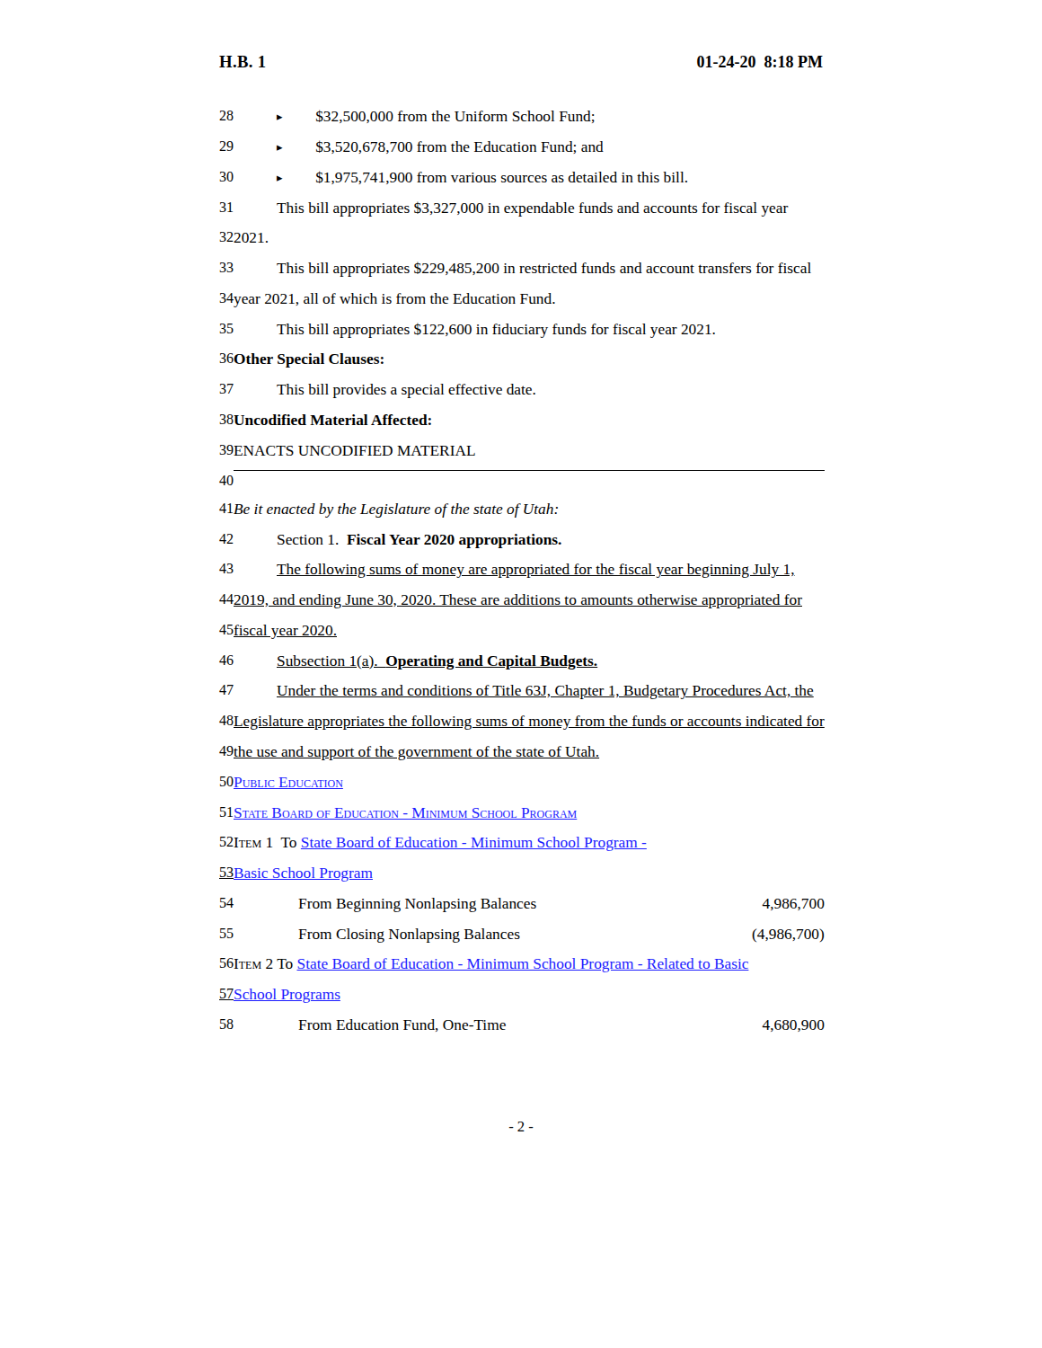H.B. 1 01-24-20 8:18 PM
| 28 | $32,500,000 from the Uniform School Fund; |
| 29 | $3,520,678,700 from the Education Fund; and |
| 30 | $1,975,741,900 from various sources as detailed in this bill. |
| 31 | This bill appropriates $3,327,000 in expendable funds and accounts for fiscal year |
| 32 | 2021. |
| 33 | This bill appropriates $229,485,200 in restricted funds and account transfers for fiscal |
| 34 | year 2021, all of which is from the Education Fund. |
| 35 | This bill appropriates $122,600 in fiduciary funds for fiscal year 2021. |
| 36 | Other Special Clauses: |
| 37 | This bill provides a special effective date. |
| 38 | Uncodified Material Affected: |
| 39 | ENACTS UNCODIFIED MATERIAL |
| 40 | |
| 41 | Be it enacted by the Legislature of the state of Utah: |
| 42 | Section 1. Fiscal Year 2020 appropriations. |
| 43 | The following sums of money are appropriated for the fiscal year beginning July 1, |
| 44 | 2019, and ending June 30, 2020. These are additions to amounts otherwise appropriated for |
| 45 | fiscal year 2020. |
| 46 | Subsection 1(a). Operating and Capital Budgets. |
| 47 | Under the terms and conditions of Title 63J, Chapter 1, Budgetary Procedures Act, the |
| 48 | Legislature appropriates the following sums of money from the funds or accounts indicated for |
| 49 | the use and support of the government of the state of Utah. |
| 50 | Public Education |
| 51 | State Board of Education - Minimum School Program |
| 52 | Item 1 To State Board of Education - Minimum School Program - |
| 53 | Basic School Program |
| 54 | From Beginning Nonlapsing Balances 4,986,700 |
| 55 | From Closing Nonlapsing Balances (4,986,700) |
| 56 | Item 2 To State Board of Education - Minimum School Program - Related to Basic |
| 57 | School Programs |
| 58 | From Education Fund, One-Time 4,680,900 |
- 2 -